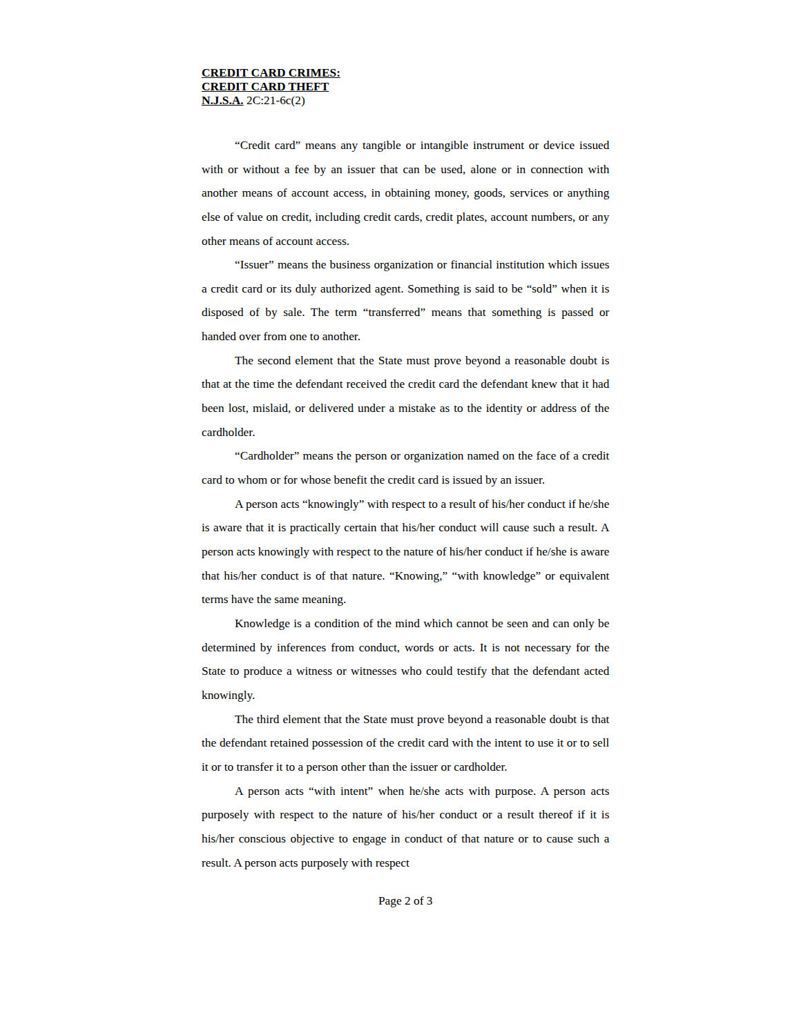CREDIT CARD CRIMES:
CREDIT CARD THEFT
N.J.S.A. 2C:21-6c(2)
“Credit card” means any tangible or intangible instrument or device issued with or without a fee by an issuer that can be used, alone or in connection with another means of account access, in obtaining money, goods, services or anything else of value on credit, including credit cards, credit plates, account numbers, or any other means of account access.
“Issuer” means the business organization or financial institution which issues a credit card or its duly authorized agent. Something is said to be “sold” when it is disposed of by sale. The term “transferred” means that something is passed or handed over from one to another.
The second element that the State must prove beyond a reasonable doubt is that at the time the defendant received the credit card the defendant knew that it had been lost, mislaid, or delivered under a mistake as to the identity or address of the cardholder.
“Cardholder” means the person or organization named on the face of a credit card to whom or for whose benefit the credit card is issued by an issuer.
A person acts “knowingly” with respect to a result of his/her conduct if he/she is aware that it is practically certain that his/her conduct will cause such a result. A person acts knowingly with respect to the nature of his/her conduct if he/she is aware that his/her conduct is of that nature. “Knowing,” “with knowledge” or equivalent terms have the same meaning.
Knowledge is a condition of the mind which cannot be seen and can only be determined by inferences from conduct, words or acts. It is not necessary for the State to produce a witness or witnesses who could testify that the defendant acted knowingly.
The third element that the State must prove beyond a reasonable doubt is that the defendant retained possession of the credit card with the intent to use it or to sell it or to transfer it to a person other than the issuer or cardholder.
A person acts “with intent” when he/she acts with purpose. A person acts purposely with respect to the nature of his/her conduct or a result thereof if it is his/her conscious objective to engage in conduct of that nature or to cause such a result. A person acts purposely with respect
Page 2 of 3